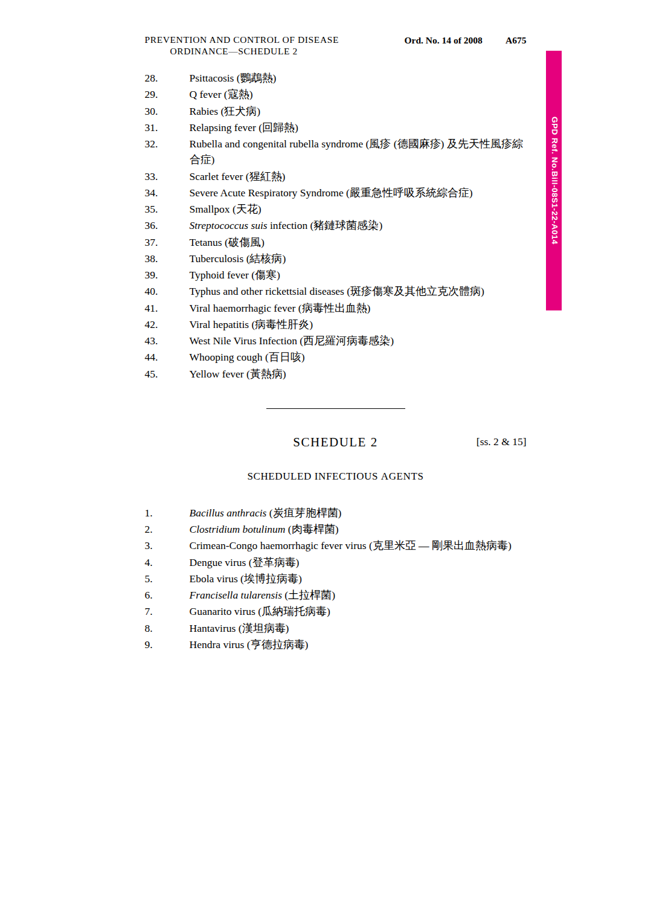GPD Ref. No. Bill-08 S1-22-A014
PREVENTION AND CONTROL OF DISEASE
ORDINANCE—SCHEDULE 2
Ord. No. 14 of 2008
A675
28. Psittacosis (鸚鵡熱)
29. Q fever (寇熱)
30. Rabies (狂犬病)
31. Relapsing fever (回歸熱)
32. Rubella and congenital rubella syndrome (風疹 (德國麻疹) 及先天性風疹綜合症)
33. Scarlet fever (猩紅熱)
34. Severe Acute Respiratory Syndrome (嚴重急性呼吸系統綜合症)
35. Smallpox (天花)
36. Streptococcus suis infection (豬鏈球菌感染)
37. Tetanus (破傷風)
38. Tuberculosis (結核病)
39. Typhoid fever (傷寒)
40. Typhus and other rickettsial diseases (斑疹傷寒及其他立克次體病)
41. Viral haemorrhagic fever (病毒性出血熱)
42. Viral hepatitis (病毒性肝炎)
43. West Nile Virus Infection (西尼羅河病毒感染)
44. Whooping cough (百日咳)
45. Yellow fever (黃熱病)
SCHEDULE 2
[ss. 2 & 15]
SCHEDULED INFECTIOUS AGENTS
1. Bacillus anthracis (炭疽芽胞桿菌)
2. Clostridium botulinum (肉毒桿菌)
3. Crimean-Congo haemorrhagic fever virus (克里米亞 — 剛果出血熱病毒)
4. Dengue virus (登革病毒)
5. Ebola virus (埃博拉病毒)
6. Francisella tularensis (土拉桿菌)
7. Guanarito virus (瓜納瑞托病毒)
8. Hantavirus (漢坦病毒)
9. Hendra virus (亨德拉病毒)